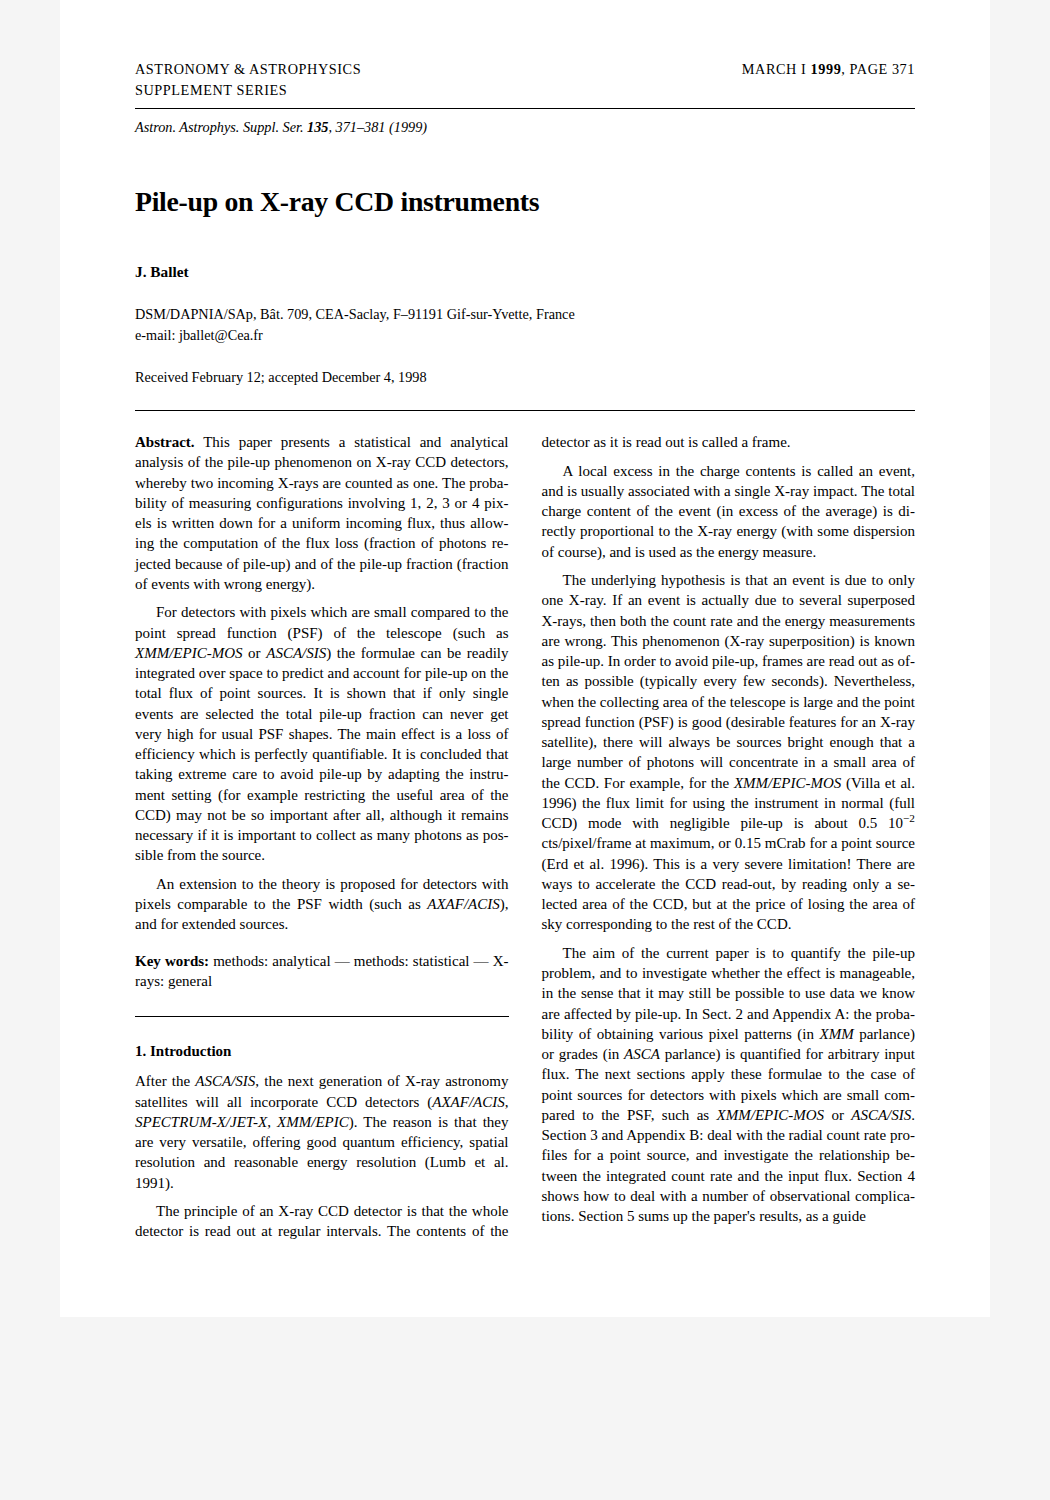Astronomy & Astrophysics
March I 1999, page 371
Supplement Series
Astron. Astrophys. Suppl. Ser. 135, 371–381 (1999)
Pile-up on X-ray CCD instruments
J. Ballet
DSM/DAPNIA/SAp, Bât. 709, CEA-Saclay, F–91191 Gif-sur-Yvette, France e-mail: jballet@Cea.fr
Received February 12; accepted December 4, 1998
Abstract. This paper presents a statistical and analytical analysis of the pile-up phenomenon on X-ray CCD detectors, whereby two incoming X-rays are counted as one. The probability of measuring configurations involving 1, 2, 3 or 4 pixels is written down for a uniform incoming flux, thus allowing the computation of the flux loss (fraction of photons rejected because of pile-up) and of the pile-up fraction (fraction of events with wrong energy).
For detectors with pixels which are small compared to the point spread function (PSF) of the telescope (such as XMM/EPIC-MOS or ASCA/SIS) the formulae can be readily integrated over space to predict and account for pile-up on the total flux of point sources. It is shown that if only single events are selected the total pile-up fraction can never get very high for usual PSF shapes. The main effect is a loss of efficiency which is perfectly quantifiable. It is concluded that taking extreme care to avoid pile-up by adapting the instrument setting (for example restricting the useful area of the CCD) may not be so important after all, although it remains necessary if it is important to collect as many photons as possible from the source.
An extension to the theory is proposed for detectors with pixels comparable to the PSF width (such as AXAF/ACIS), and for extended sources.
Key words: methods: analytical — methods: statistical — X-rays: general
1. Introduction
After the ASCA/SIS, the next generation of X-ray astronomy satellites will all incorporate CCD detectors (AXAF/ACIS, SPECTRUM-X/JET-X, XMM/EPIC). The reason is that they are very versatile, offering good quantum efficiency, spatial resolution and reasonable energy resolution (Lumb et al. 1991).
The principle of an X-ray CCD detector is that the whole detector is read out at regular intervals. The contents of the detector as it is read out is called a frame.
A local excess in the charge contents is called an event, and is usually associated with a single X-ray impact. The total charge content of the event (in excess of the average) is directly proportional to the X-ray energy (with some dispersion of course), and is used as the energy measure.
The underlying hypothesis is that an event is due to only one X-ray. If an event is actually due to several superposed X-rays, then both the count rate and the energy measurements are wrong. This phenomenon (X-ray superposition) is known as pile-up. In order to avoid pile-up, frames are read out as often as possible (typically every few seconds). Nevertheless, when the collecting area of the telescope is large and the point spread function (PSF) is good (desirable features for an X-ray satellite), there will always be sources bright enough that a large number of photons will concentrate in a small area of the CCD. For example, for the XMM/EPIC-MOS (Villa et al. 1996) the flux limit for using the instrument in normal (full CCD) mode with negligible pile-up is about 0.5 10−2 cts/pixel/frame at maximum, or 0.15 mCrab for a point source (Erd et al. 1996). This is a very severe limitation! There are ways to accelerate the CCD read-out, by reading only a selected area of the CCD, but at the price of losing the area of sky corresponding to the rest of the CCD.
The aim of the current paper is to quantify the pile-up problem, and to investigate whether the effect is manageable, in the sense that it may still be possible to use data we know are affected by pile-up. In Sect. 2 and Appendix A: the probability of obtaining various pixel patterns (in XMM parlance) or grades (in ASCA parlance) is quantified for arbitrary input flux. The next sections apply these formulae to the case of point sources for detectors with pixels which are small compared to the PSF, such as XMM/EPIC-MOS or ASCA/SIS. Section 3 and Appendix B: deal with the radial count rate profiles for a point source, and investigate the relationship between the integrated count rate and the input flux. Section 4 shows how to deal with a number of observational complications. Section 5 sums up the paper's results, as a guide